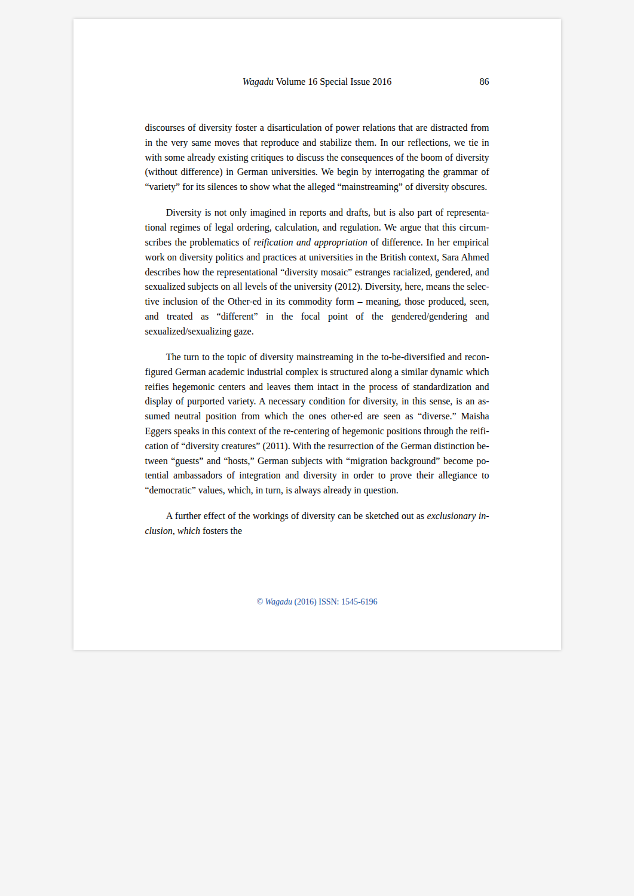Wagadu Volume 16 Special Issue 2016 86
discourses of diversity foster a disarticulation of power relations that are distracted from in the very same moves that reproduce and stabilize them. In our reflections, we tie in with some already existing critiques to discuss the consequences of the boom of diversity (without difference) in German universities. We begin by interrogating the grammar of “variety” for its silences to show what the alleged “mainstreaming” of diversity obscures.
Diversity is not only imagined in reports and drafts, but is also part of representational regimes of legal ordering, calculation, and regulation. We argue that this circumscribes the problematics of reification and appropriation of difference. In her empirical work on diversity politics and practices at universities in the British context, Sara Ahmed describes how the representational “diversity mosaic” estranges racialized, gendered, and sexualized subjects on all levels of the university (2012). Diversity, here, means the selective inclusion of the Other-ed in its commodity form – meaning, those produced, seen, and treated as “different” in the focal point of the gendered/gendering and sexualized/sexualizing gaze.
The turn to the topic of diversity mainstreaming in the to-be-diversified and reconfigured German academic industrial complex is structured along a similar dynamic which reifies hegemonic centers and leaves them intact in the process of standardization and display of purported variety. A necessary condition for diversity, in this sense, is an assumed neutral position from which the ones other-ed are seen as “diverse.” Maisha Eggers speaks in this context of the re-centering of hegemonic positions through the reification of “diversity creatures” (2011). With the resurrection of the German distinction between “guests” and “hosts,” German subjects with “migration background” become potential ambassadors of integration and diversity in order to prove their allegiance to “democratic” values, which, in turn, is always already in question.
A further effect of the workings of diversity can be sketched out as exclusionary inclusion, which fosters the
© Wagadu (2016) ISSN: 1545-6196